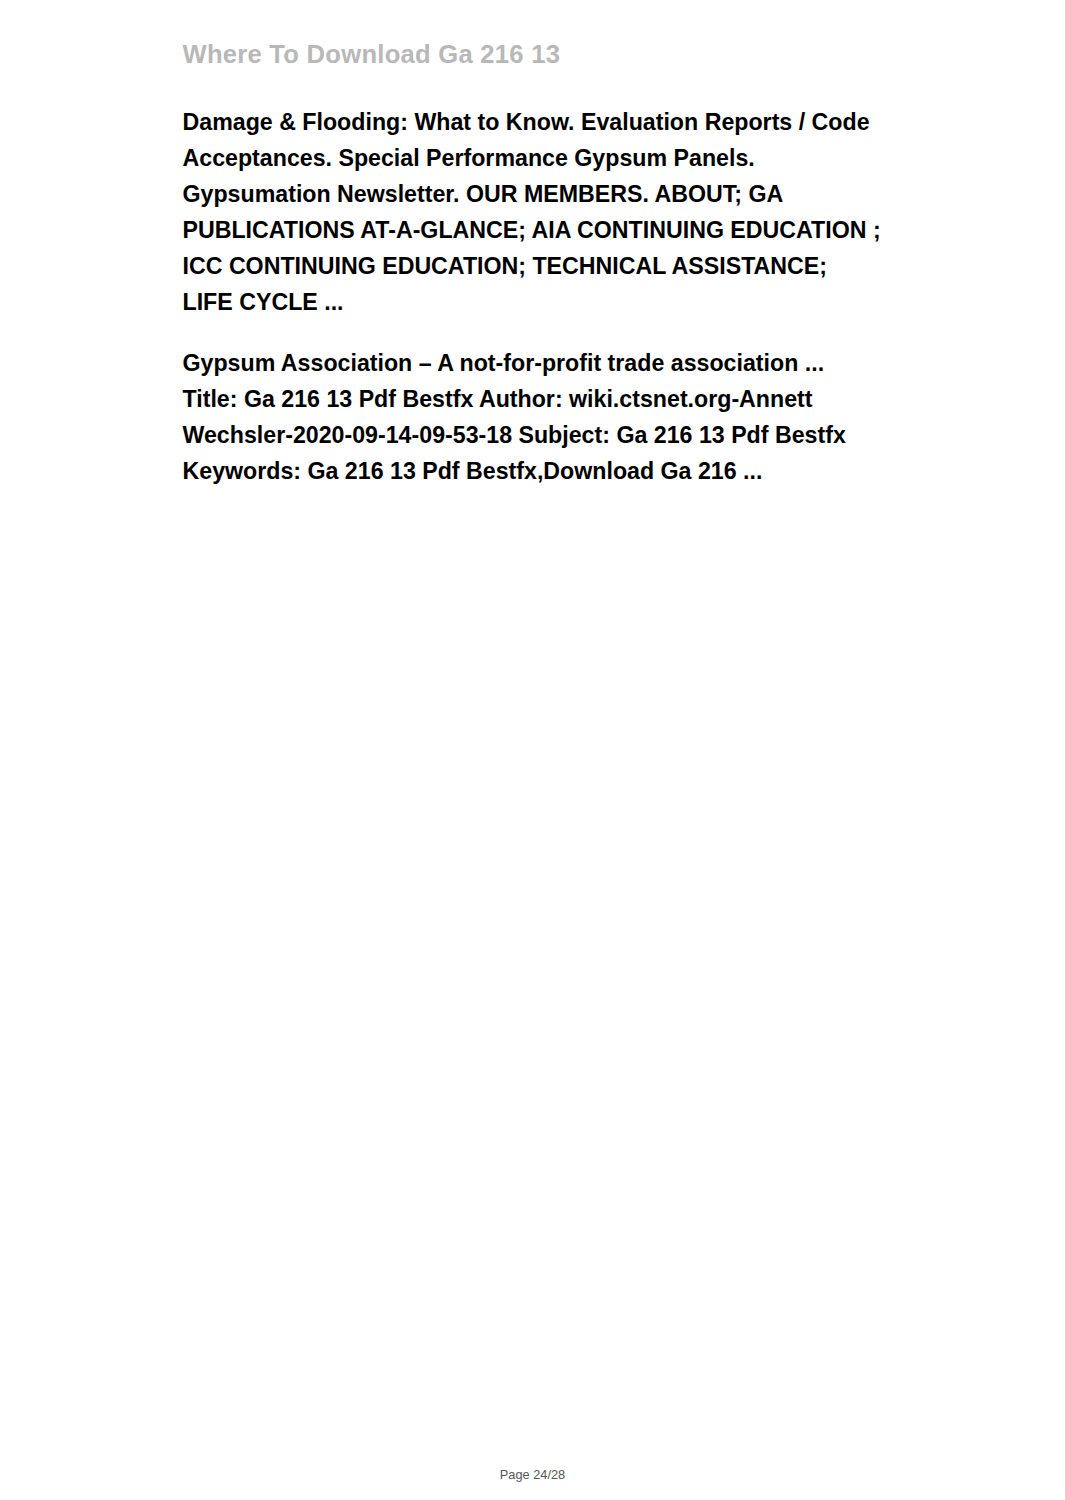Where To Download Ga 216 13
Damage & Flooding: What to Know. Evaluation Reports / Code Acceptances. Special Performance Gypsum Panels. Gypsumation Newsletter. OUR MEMBERS. ABOUT; GA PUBLICATIONS AT-A-GLANCE; AIA CONTINUING EDUCATION ; ICC CONTINUING EDUCATION; TECHNICAL ASSISTANCE; LIFE CYCLE ...
Gypsum Association – A not-for-profit trade association ...
Title: Ga 216 13 Pdf Bestfx Author: wiki.ctsnet.org-Annett Wechsler-2020-09-14-09-53-18 Subject: Ga 216 13 Pdf Bestfx Keywords: Ga 216 13 Pdf Bestfx,Download Ga 216 ...
Page 24/28